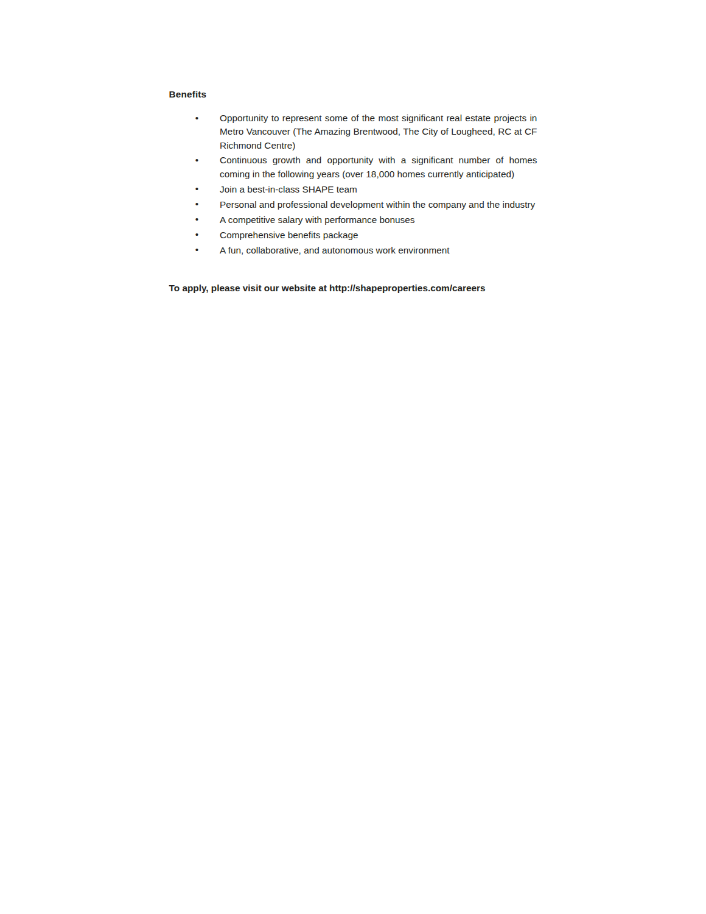Benefits
Opportunity to represent some of the most significant real estate projects in Metro Vancouver (The Amazing Brentwood, The City of Lougheed, RC at CF Richmond Centre)
Continuous growth and opportunity with a significant number of homes coming in the following years (over 18,000 homes currently anticipated)
Join a best-in-class SHAPE team
Personal and professional development within the company and the industry
A competitive salary with performance bonuses
Comprehensive benefits package
A fun, collaborative, and autonomous work environment
To apply, please visit our website at http://shapeproperties.com/careers